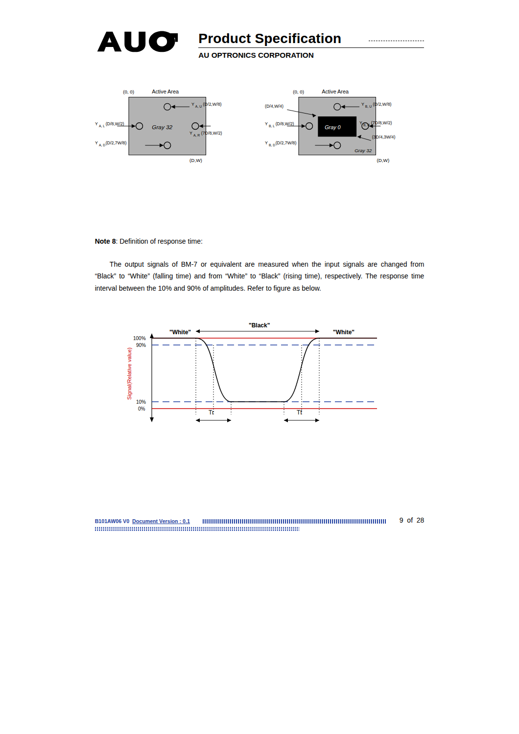Product Specification
AU OPTRONICS CORPORATION
(0, 0) Active Area Gray 32 Y A, U (D/2,W/8) Y A, L (D/8,W/2) Y A, R (7D/8,W/2) Y A, D (D/2,7W/8) (D,W) (0, 0) Active Area Gray 0 (D/4,W/4) Y B, U (D/2,W/8) Y B, L (D/8,W/2) Y B, R (7D/8,W/2) (3D/4,3W/4) Y B, D (D/2,7W/8) Gray 32 (D,W)
Note 8: Definition of response time:
The output signals of BM-7 or equivalent are measured when the input signals are changed from “Black” to “White” (falling time) and from “White” to “Black” (rising time), respectively. The response time interval between the 10% and 90% of amplitudes. Refer to figure as below.
Signal(Relative value) 100% 90% 10% 0% "Black" "White" "White" Tr Tf
B101AW06 V0 Document Version : 0.1
9 of 28